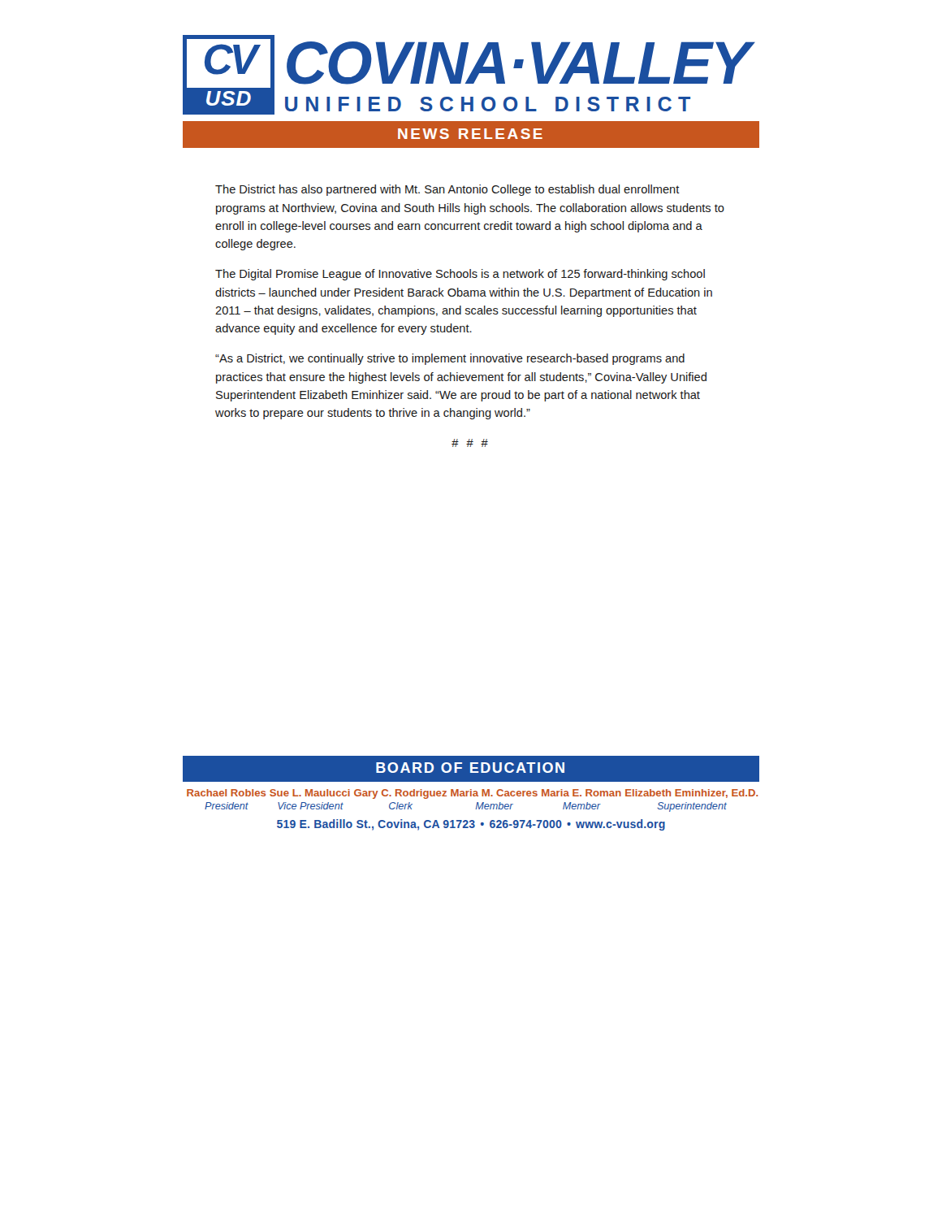CV
USD
COVINA·VALLEY
UNIFIED SCHOOL DISTRICT
NEWS RELEASE
The District has also partnered with Mt. San Antonio College to establish dual enrollment programs at Northview, Covina and South Hills high schools. The collaboration allows students to enroll in college-level courses and earn concurrent credit toward a high school diploma and a college degree.
The Digital Promise League of Innovative Schools is a network of 125 forward-thinking school districts – launched under President Barack Obama within the U.S. Department of Education in 2011 – that designs, validates, champions, and scales successful learning opportunities that advance equity and excellence for every student.
“As a District, we continually strive to implement innovative research-based programs and practices that ensure the highest levels of achievement for all students,” Covina-Valley Unified Superintendent Elizabeth Eminhizer said. “We are proud to be part of a national network that works to prepare our students to thrive in a changing world.”
# # #
BOARD OF EDUCATION
Rachael Robles
President
Sue L. Maulucci
Vice President
Gary C. Rodriguez
Clerk
Maria M. Caceres
Member
Maria E. Roman
Member
Elizabeth Eminhizer, Ed.D.
Superintendent
519 E. Badillo St., Covina, CA 91723•626-974-7000•www.c-vusd.org